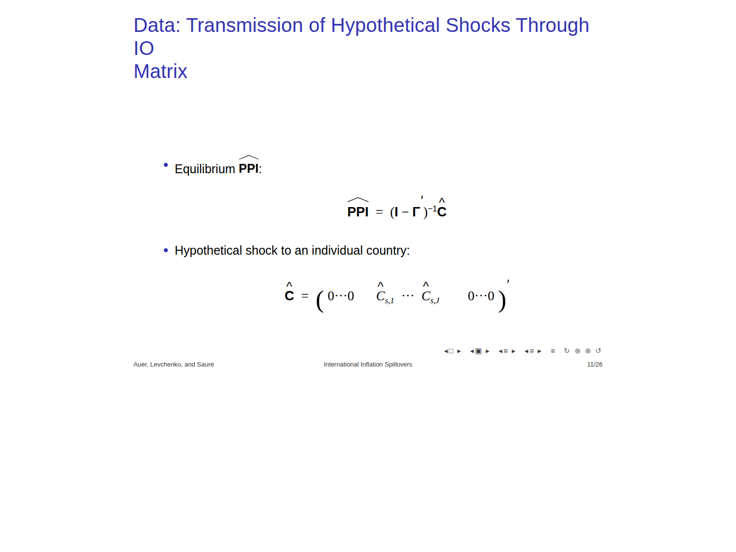Data: Transmission of Hypothetical Shocks Through IO
Matrix
Equilibrium PPI:
PPI = (I − Γ′)−1^C
Hypothetical shock to an individual country:
^C = ( 0···0 ^Cs,1 ··· ^Cs,J 0···0 )′
◂□ ▸ ◂▣ ▸ ◂≡ ▸ ◂≡ ▸ ≡ ↻ ⊗ ⊗ ↺
Auer, Levchenko, and Sauré
International Inflation Spillovers
11/26